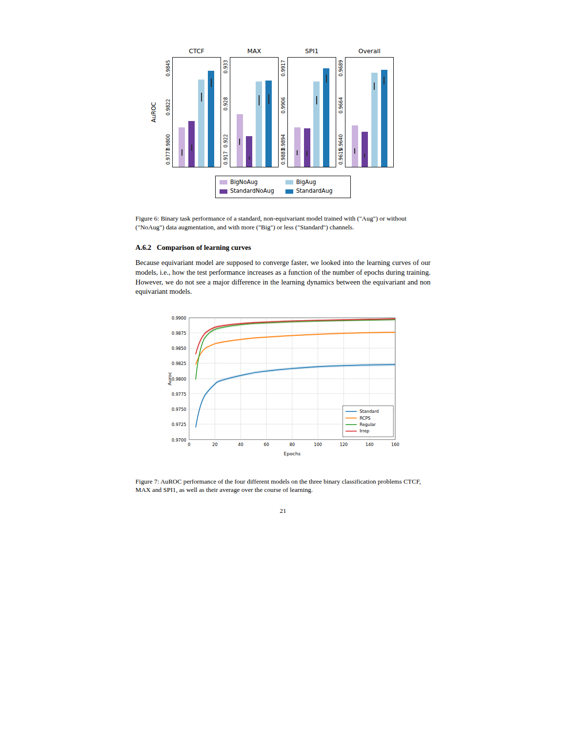CTCF
AuROC
0.9845 0.9822 0.9800 0.9777
MAX
0.933 0.928 0.922 0.917
SPI1
0.9917 0.9906 0.9894 0.9883
Overall
0.9689 0.9664 0.9640 0.9615
BigNoAug
BigAug
StandardNoAug
StandardAug
Figure 6: Binary task performance of a standard, non-equivariant model trained with ("Aug") or without ("NoAug") data augmentation, and with more ("Big") or less ("Standard") channels.
A.6.2 Comparison of learning curves
Because equivariant model are supposed to converge faster, we looked into the learning curves of our models, i.e., how the test performance increases as a function of the number of epochs during training. However, we do not see a major difference in the learning dynamics between the equivariant and non equivariant models.
0.9900 0.9875 0.9850 0.9825 0.9800 0.9775 0.9750 0.9725 0.9700 0 20 40 60 80 100 120 140 160 Epochs Auroc Standard RCPS Regular Irrep
Figure 7: AuROC performance of the four different models on the three binary classification problems CTCF, MAX and SPI1, as well as their average over the course of learning.
21